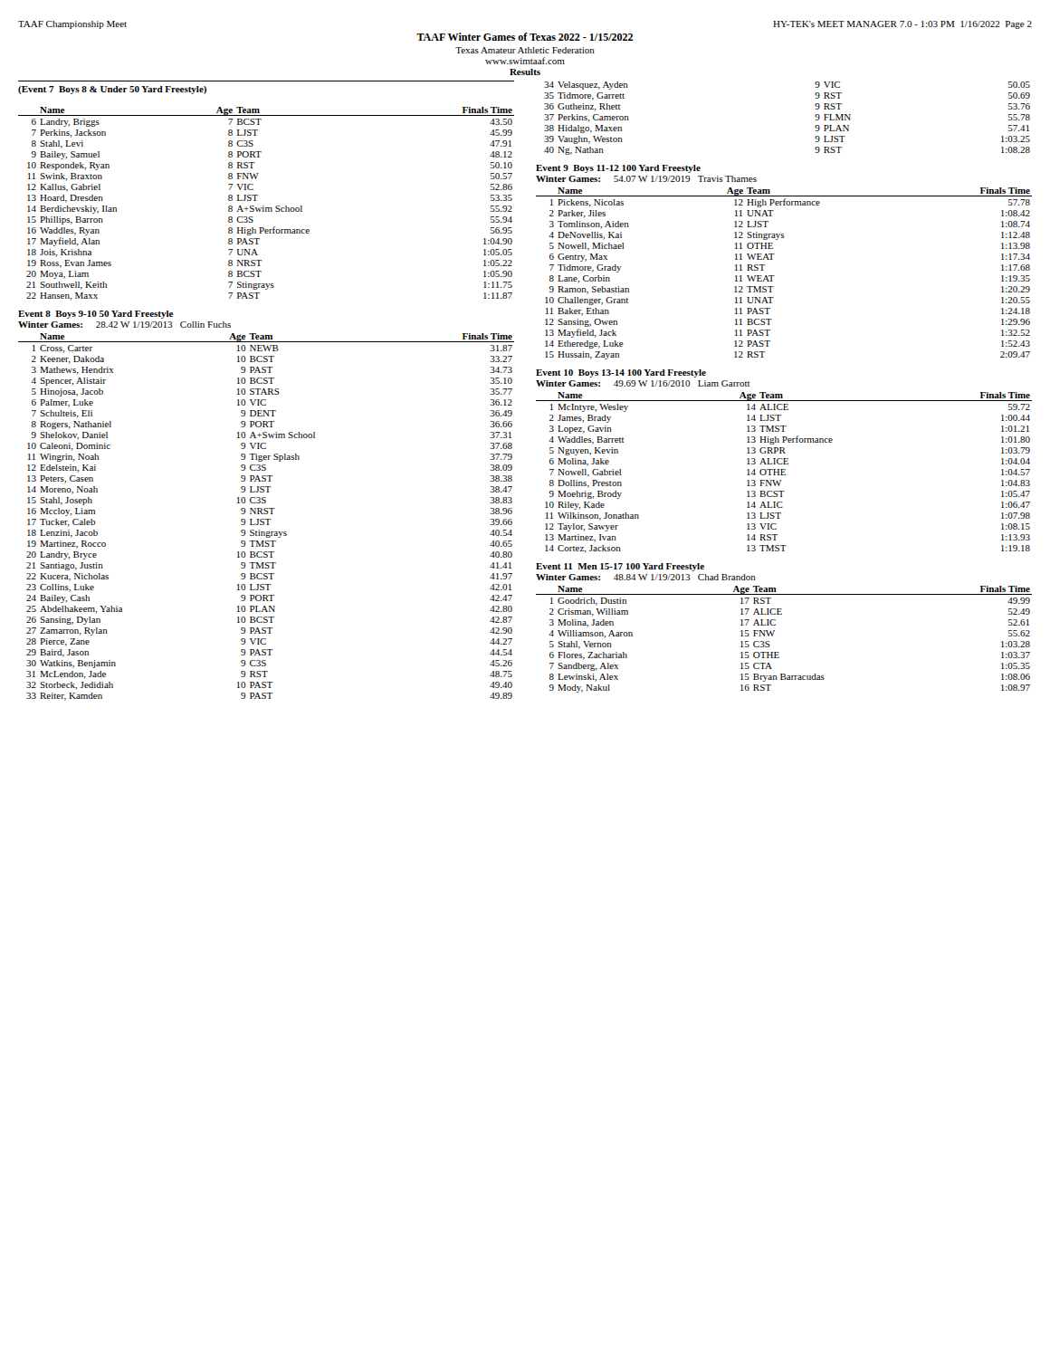TAAF Championship Meet HY-TEK's MEET MANAGER 7.0 - 1:03 PM 1/16/2022 Page 2
TAAF Winter Games of Texas 2022 - 1/15/2022
Texas Amateur Athletic Federation
www.swimtaaf.com
Results
(Event 7 Boys 8 & Under 50 Yard Freestyle)
| | Name | Age | Team | Finals Time |
| --- | --- | --- | --- | --- |
| 6 | Landry, Briggs | 7 | BCST | 43.50 |
| 7 | Perkins, Jackson | 8 | LJST | 45.99 |
| 8 | Stahl, Levi | 8 | C3S | 47.91 |
| 9 | Bailey, Samuel | 8 | PORT | 48.12 |
| 10 | Respondek, Ryan | 8 | RST | 50.10 |
| 11 | Swink, Braxton | 8 | FNW | 50.57 |
| 12 | Kallus, Gabriel | 7 | VIC | 52.86 |
| 13 | Hoard, Dresden | 8 | LJST | 53.35 |
| 14 | Berdichevskiy, Ilan | 8 | A+Swim School | 55.92 |
| 15 | Phillips, Barron | 8 | C3S | 55.94 |
| 16 | Waddles, Ryan | 8 | High Performance | 56.95 |
| 17 | Mayfield, Alan | 8 | PAST | 1:04.90 |
| 18 | Jois, Krishna | 7 | UNA | 1:05.05 |
| 19 | Ross, Evan James | 8 | NRST | 1:05.22 |
| 20 | Moya, Liam | 8 | BCST | 1:05.90 |
| 21 | Southwell, Keith | 7 | Stingrays | 1:11.75 |
| 22 | Hansen, Maxx | 7 | PAST | 1:11.87 |
Event 8 Boys 9-10 50 Yard Freestyle
Winter Games: 28.42 W 1/19/2013 Collin Fuchs
| | Name | Age | Team | Finals Time |
| --- | --- | --- | --- | --- |
| 1 | Cross, Carter | 10 | NEWB | 31.87 |
| 2 | Keener, Dakoda | 10 | BCST | 33.27 |
| 3 | Mathews, Hendrix | 9 | PAST | 34.73 |
| 4 | Spencer, Alistair | 10 | BCST | 35.10 |
| 5 | Hinojosa, Jacob | 10 | STARS | 35.77 |
| 6 | Palmer, Luke | 10 | VIC | 36.12 |
| 7 | Schulteis, Eli | 9 | DENT | 36.49 |
| 8 | Rogers, Nathaniel | 9 | PORT | 36.66 |
| 9 | Shelokov, Daniel | 10 | A+Swim School | 37.31 |
| 10 | Caleoni, Dominic | 9 | VIC | 37.68 |
| 11 | Wingrin, Noah | 9 | Tiger Splash | 37.79 |
| 12 | Edelstein, Kai | 9 | C3S | 38.09 |
| 13 | Peters, Casen | 9 | PAST | 38.38 |
| 14 | Moreno, Noah | 9 | LJST | 38.47 |
| 15 | Stahl, Joseph | 10 | C3S | 38.83 |
| 16 | Mccloy, Liam | 9 | NRST | 38.96 |
| 17 | Tucker, Caleb | 9 | LJST | 39.66 |
| 18 | Lenzini, Jacob | 9 | Stingrays | 40.54 |
| 19 | Martinez, Rocco | 9 | TMST | 40.65 |
| 20 | Landry, Bryce | 10 | BCST | 40.80 |
| 21 | Santiago, Justin | 9 | TMST | 41.41 |
| 22 | Kucera, Nicholas | 9 | BCST | 41.97 |
| 23 | Collins, Luke | 10 | LJST | 42.01 |
| 24 | Bailey, Cash | 9 | PORT | 42.47 |
| 25 | Abdelhakeem, Yahia | 10 | PLAN | 42.80 |
| 26 | Sansing, Dylan | 10 | BCST | 42.87 |
| 27 | Zamarron, Rylan | 9 | PAST | 42.90 |
| 28 | Pierce, Zane | 9 | VIC | 44.27 |
| 29 | Baird, Jason | 9 | PAST | 44.54 |
| 30 | Watkins, Benjamin | 9 | C3S | 45.26 |
| 31 | McLendon, Jade | 9 | RST | 48.75 |
| 32 | Storbeck, Jedidiah | 10 | PAST | 49.40 |
| 33 | Reiter, Kamden | 9 | PAST | 49.89 |
| 34 | Velasquez, Ayden | 9 | VIC | 50.05 |
| 35 | Tidmore, Garrett | 9 | RST | 50.69 |
| 36 | Gutheinz, Rhett | 9 | RST | 53.76 |
| 37 | Perkins, Cameron | 9 | FLMN | 55.78 |
| 38 | Hidalgo, Maxen | 9 | PLAN | 57.41 |
| 39 | Vaughn, Weston | 9 | LJST | 1:03.25 |
| 40 | Ng, Nathan | 9 | RST | 1:08.28 |
Event 9 Boys 11-12 100 Yard Freestyle
Winter Games: 54.07 W 1/19/2019 Travis Thames
| | Name | Age | Team | Finals Time |
| --- | --- | --- | --- | --- |
| 1 | Pickens, Nicolas | 12 | High Performance | 57.78 |
| 2 | Parker, Jiles | 11 | UNAT | 1:08.42 |
| 3 | Tomlinson, Aiden | 12 | LJST | 1:08.74 |
| 4 | DeNovellis, Kai | 12 | Stingrays | 1:12.48 |
| 5 | Nowell, Michael | 11 | OTHE | 1:13.98 |
| 6 | Gentry, Max | 11 | WEAT | 1:17.34 |
| 7 | Tidmore, Grady | 11 | RST | 1:17.68 |
| 8 | Lane, Corbin | 11 | WEAT | 1:19.35 |
| 9 | Ramon, Sebastian | 12 | TMST | 1:20.29 |
| 10 | Challenger, Grant | 11 | UNAT | 1:20.55 |
| 11 | Baker, Ethan | 11 | PAST | 1:24.18 |
| 12 | Sansing, Owen | 11 | BCST | 1:29.96 |
| 13 | Mayfield, Jack | 11 | PAST | 1:32.52 |
| 14 | Etheredge, Luke | 12 | PAST | 1:52.43 |
| 15 | Hussain, Zayan | 12 | RST | 2:09.47 |
Event 10 Boys 13-14 100 Yard Freestyle
Winter Games: 49.69 W 1/16/2010 Liam Garrott
| | Name | Age | Team | Finals Time |
| --- | --- | --- | --- | --- |
| 1 | McIntyre, Wesley | 14 | ALICE | 59.72 |
| 2 | James, Brady | 14 | LJST | 1:00.44 |
| 3 | Lopez, Gavin | 13 | TMST | 1:01.21 |
| 4 | Waddles, Barrett | 13 | High Performance | 1:01.80 |
| 5 | Nguyen, Kevin | 13 | GRPR | 1:03.79 |
| 6 | Molina, Jake | 13 | ALICE | 1:04.04 |
| 7 | Nowell, Gabriel | 14 | OTHE | 1:04.57 |
| 8 | Dollins, Preston | 13 | FNW | 1:04.83 |
| 9 | Moehrig, Brody | 13 | BCST | 1:05.47 |
| 10 | Riley, Kade | 14 | ALIC | 1:06.47 |
| 11 | Wilkinson, Jonathan | 13 | LJST | 1:07.98 |
| 12 | Taylor, Sawyer | 13 | VIC | 1:08.15 |
| 13 | Martinez, Ivan | 14 | RST | 1:13.93 |
| 14 | Cortez, Jackson | 13 | TMST | 1:19.18 |
Event 11 Men 15-17 100 Yard Freestyle
Winter Games: 48.84 W 1/19/2013 Chad Brandon
| | Name | Age | Team | Finals Time |
| --- | --- | --- | --- | --- |
| 1 | Goodrich, Dustin | 17 | RST | 49.99 |
| 2 | Crisman, William | 17 | ALICE | 52.49 |
| 3 | Molina, Jaden | 17 | ALIC | 52.61 |
| 4 | Williamson, Aaron | 15 | FNW | 55.62 |
| 5 | Stahl, Vernon | 15 | C3S | 1:03.28 |
| 6 | Flores, Zachariah | 15 | OTHE | 1:03.37 |
| 7 | Sandberg, Alex | 15 | CTA | 1:05.35 |
| 8 | Lewinski, Alex | 15 | Bryan Barracudas | 1:08.06 |
| 9 | Mody, Nakul | 16 | RST | 1:08.97 |